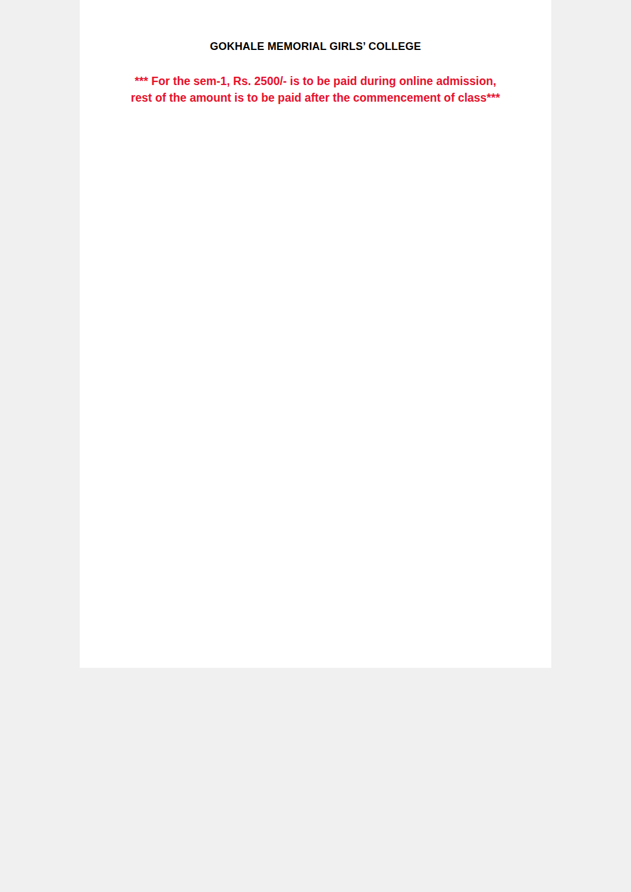GOKHALE MEMORIAL GIRLS’ COLLEGE
*** For the sem-1, Rs. 2500/- is to be paid during online admission, rest of the amount is to be paid after the commencement of class***